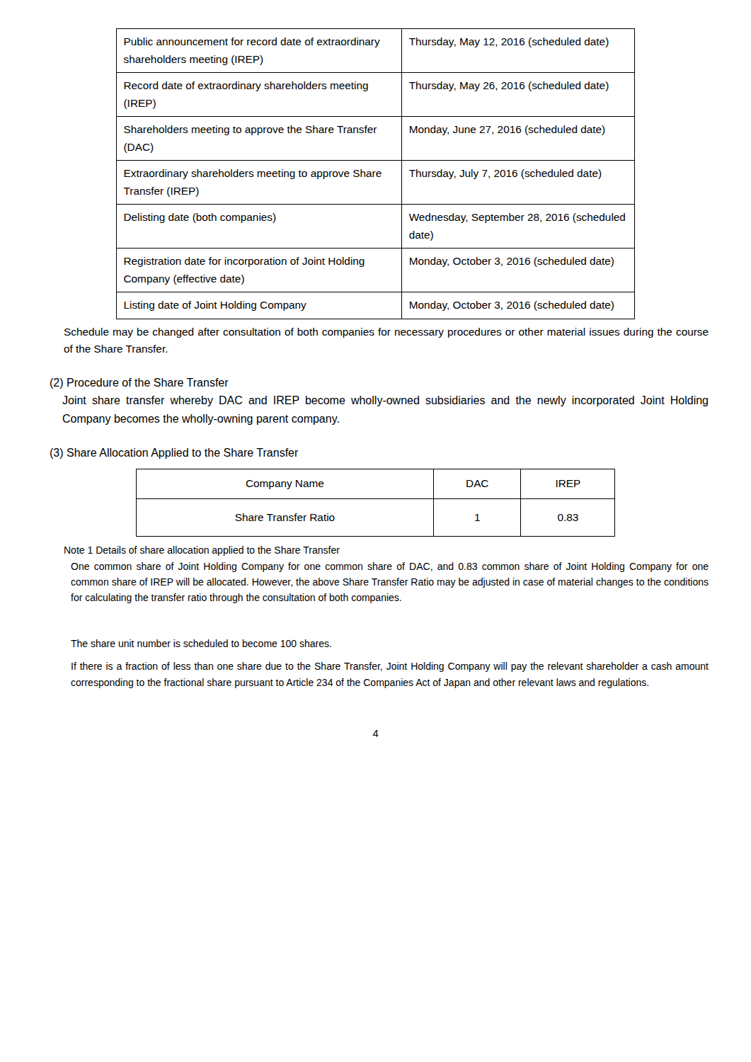| Public announcement for record date of extraordinary shareholders meeting (IREP) | Thursday, May 12, 2016 (scheduled date) |
| Record date of extraordinary shareholders meeting (IREP) | Thursday, May 26, 2016 (scheduled date) |
| Shareholders meeting to approve the Share Transfer (DAC) | Monday, June 27, 2016 (scheduled date) |
| Extraordinary shareholders meeting to approve Share Transfer (IREP) | Thursday, July 7, 2016 (scheduled date) |
| Delisting date (both companies) | Wednesday, September 28, 2016 (scheduled date) |
| Registration date for incorporation of Joint Holding Company (effective date) | Monday, October 3, 2016 (scheduled date) |
| Listing date of Joint Holding Company | Monday, October 3, 2016 (scheduled date) |
Schedule may be changed after consultation of both companies for necessary procedures or other material issues during the course of the Share Transfer.
(2) Procedure of the Share Transfer
Joint share transfer whereby DAC and IREP become wholly-owned subsidiaries and the newly incorporated Joint Holding Company becomes the wholly-owning parent company.
(3) Share Allocation Applied to the Share Transfer
| Company Name | DAC | IREP |
| --- | --- | --- |
| Share Transfer Ratio | 1 | 0.83 |
Note 1 Details of share allocation applied to the Share Transfer
One common share of Joint Holding Company for one common share of DAC, and 0.83 common share of Joint Holding Company for one common share of IREP will be allocated. However, the above Share Transfer Ratio may be adjusted in case of material changes to the conditions for calculating the transfer ratio through the consultation of both companies.
The share unit number is scheduled to become 100 shares.
If there is a fraction of less than one share due to the Share Transfer, Joint Holding Company will pay the relevant shareholder a cash amount corresponding to the fractional share pursuant to Article 234 of the Companies Act of Japan and other relevant laws and regulations.
4